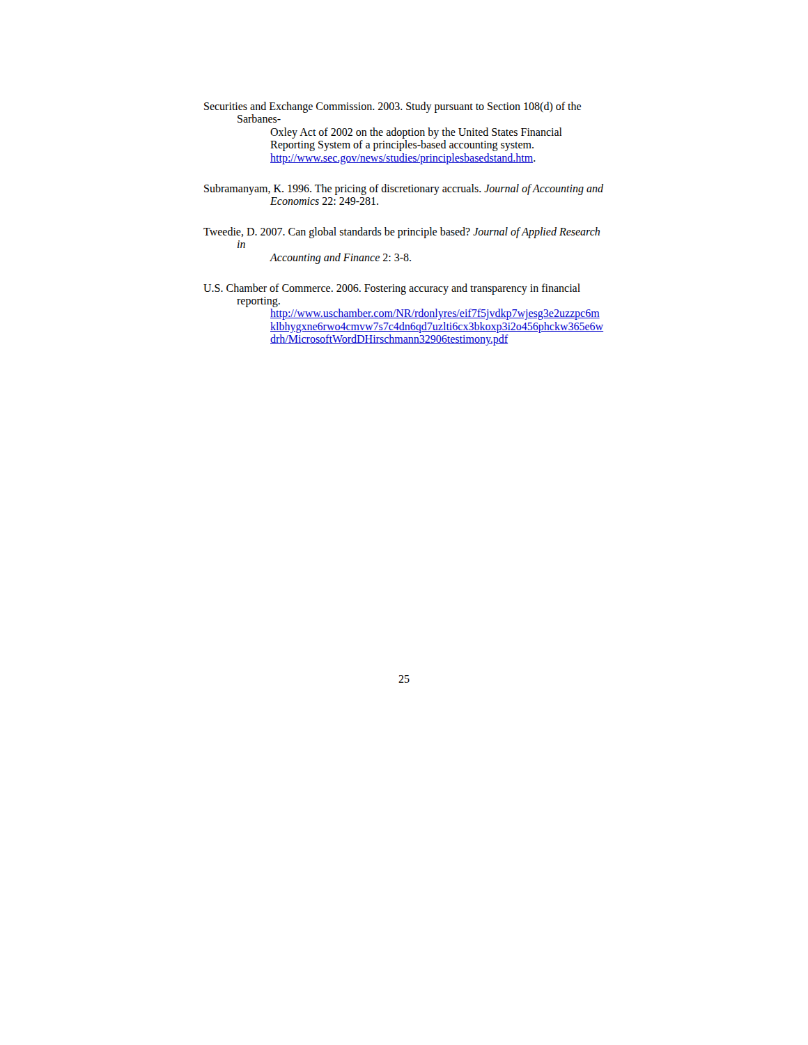Securities and Exchange Commission. 2003. Study pursuant to Section 108(d) of the Sarbanes-Oxley Act of 2002 on the adoption by the United States Financial Reporting System of a principles-based accounting system.
http://www.sec.gov/news/studies/principlesbasedstand.htm.
Subramanyam, K. 1996. The pricing of discretionary accruals. Journal of Accounting and Economics 22: 249-281.
Tweedie, D. 2007. Can global standards be principle based? Journal of Applied Research in Accounting and Finance 2: 3-8.
U.S. Chamber of Commerce. 2006. Fostering accuracy and transparency in financial reporting.http://www.uschamber.com/NR/rdonlyres/eif7f5jvdkp7wjesg3e2uzzpc6mklbhygxne6rwo4cmvw7s7c4dn6qd7uzlti6cx3bkoxp3i2o456phckw365e6wdrh/MicrosoftWordDHirschmann32906testimony.pdf
25